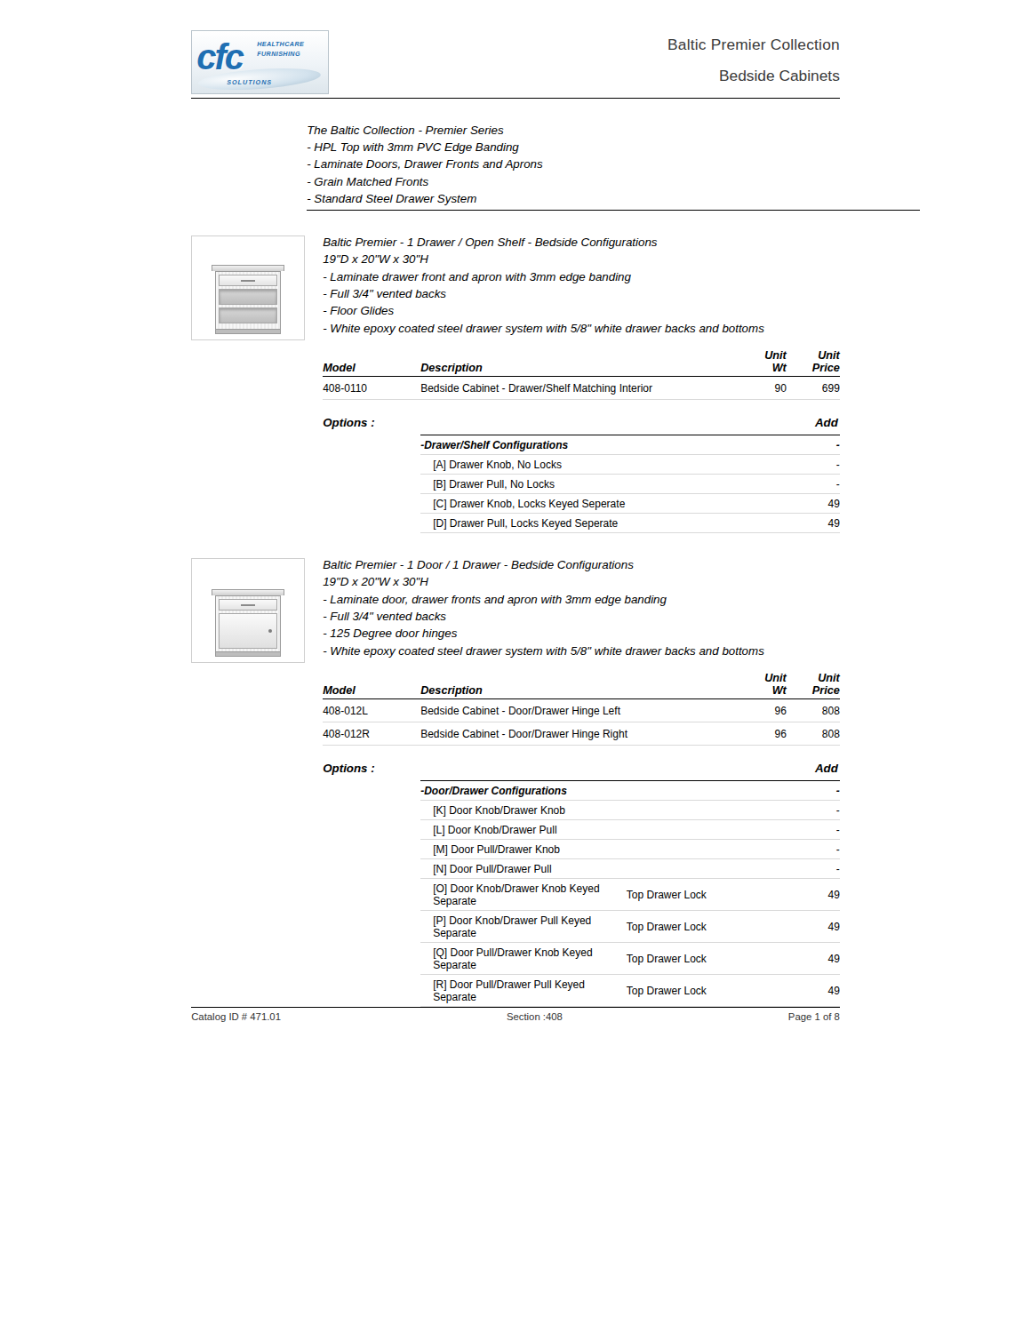cfc
HEALTHCARE
FURNISHING
SOLUTIONS
Baltic Premier Collection
Bedside Cabinets
The Baltic Collection - Premier Series
- HPL Top with 3mm PVC Edge Banding
- Laminate Doors, Drawer Fronts and Aprons
- Grain Matched Fronts
- Standard Steel Drawer System
Baltic Premier - 1 Drawer / Open Shelf - Bedside Configurations
19"D x 20"W x 30"H
- Laminate drawer front and apron with 3mm edge banding
- Full 3/4" vented backs
- Floor Glides
- White epoxy coated steel drawer system with 5/8" white drawer backs and bottoms
| Model | Description | Unit Wt | Unit Price |
| --- | --- | --- | --- |
| 408-0110 | Bedside Cabinet - Drawer/Shelf Matching Interior | 90 | 699 |
Options : Add
| -Drawer/Shelf Configurations | | - |
| [A] Drawer Knob, No Locks | | - |
| [B] Drawer Pull, No Locks | | - |
| [C] Drawer Knob, Locks Keyed Seperate | | 49 |
| [D] Drawer Pull, Locks Keyed Seperate | | 49 |
Baltic Premier - 1 Door / 1 Drawer - Bedside Configurations
19"D x 20"W x 30"H
- Laminate door, drawer fronts and apron with 3mm edge banding
- Full 3/4" vented backs
- 125 Degree door hinges
- White epoxy coated steel drawer system with 5/8" white drawer backs and bottoms
| Model | Description | Unit Wt | Unit Price |
| --- | --- | --- | --- |
| 408-012L | Bedside Cabinet - Door/Drawer Hinge Left | 96 | 808 |
| 408-012R | Bedside Cabinet - Door/Drawer Hinge Right | 96 | 808 |
Options : Add
| -Door/Drawer Configurations | | - |
| [K] Door Knob/Drawer Knob | | - |
| [L] Door Knob/Drawer Pull | | - |
| [M] Door Pull/Drawer Knob | | - |
| [N] Door Pull/Drawer Pull | | - |
| [O] Door Knob/Drawer Knob Keyed Separate | Top Drawer Lock | 49 |
| [P] Door Knob/Drawer Pull Keyed Separate | Top Drawer Lock | 49 |
| [Q] Door Pull/Drawer Knob Keyed Separate | Top Drawer Lock | 49 |
| [R] Door Pull/Drawer Pull Keyed Separate | Top Drawer Lock | 49 |
Catalog ID # 471.01
Section :408
Page 1 of 8